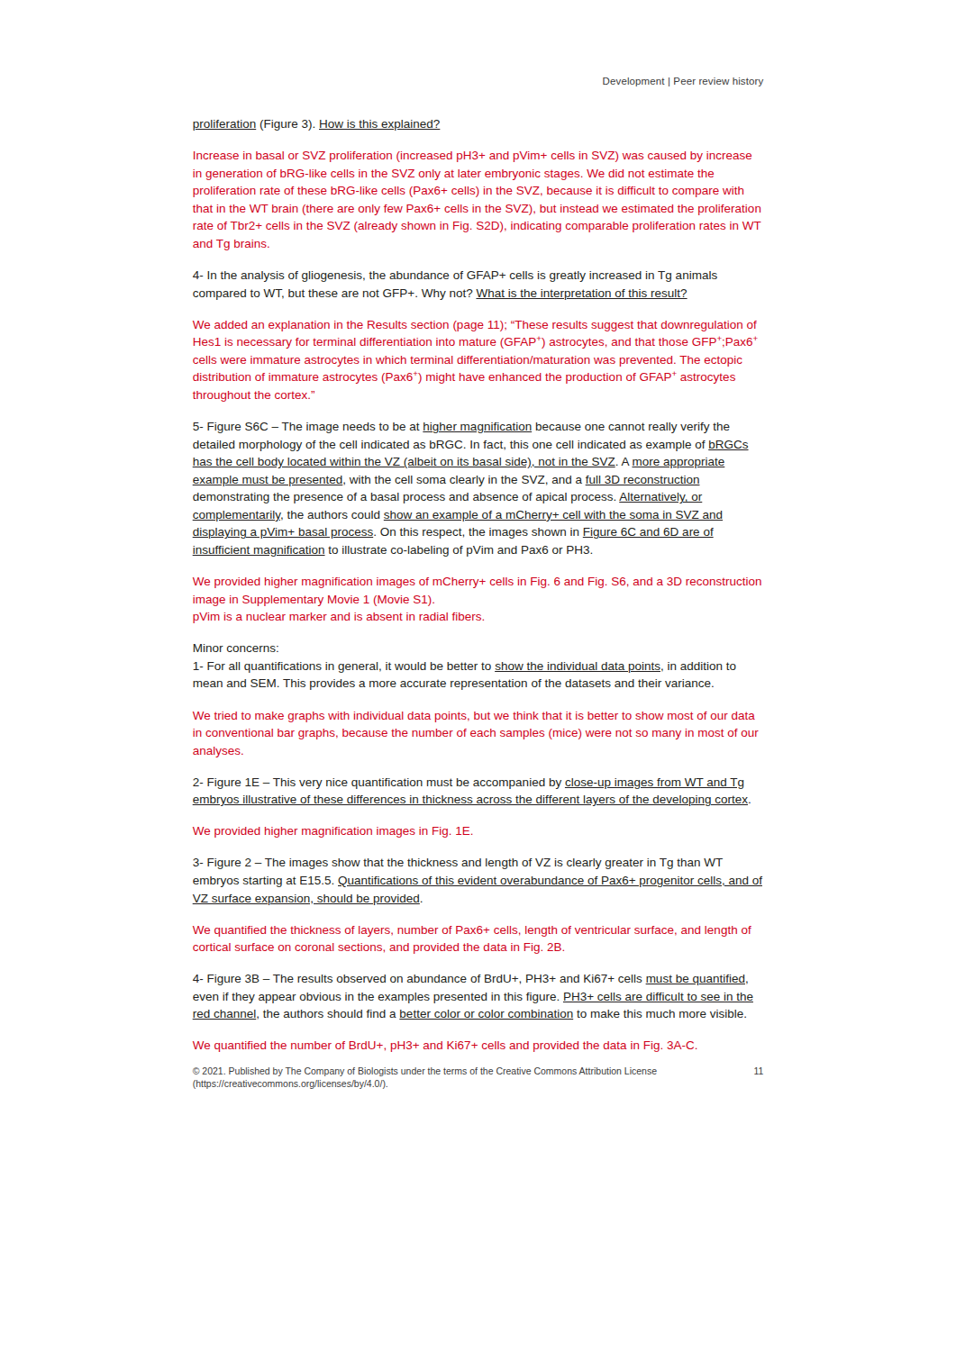Development | Peer review history
proliferation (Figure 3). How is this explained?
Increase in basal or SVZ proliferation (increased pH3+ and pVim+ cells in SVZ) was caused by increase in generation of bRG-like cells in the SVZ only at later embryonic stages. We did not estimate the proliferation rate of these bRG-like cells (Pax6+ cells) in the SVZ, because it is difficult to compare with that in the WT brain (there are only few Pax6+ cells in the SVZ), but instead we estimated the proliferation rate of Tbr2+ cells in the SVZ (already shown in Fig. S2D), indicating comparable proliferation rates in WT and Tg brains.
4- In the analysis of gliogenesis, the abundance of GFAP+ cells is greatly increased in Tg animals compared to WT, but these are not GFP+. Why not? What is the interpretation of this result?
We added an explanation in the Results section (page 11); “These results suggest that downregulation of Hes1 is necessary for terminal differentiation into mature (GFAP+) astrocytes, and that those GFP+;Pax6+ cells were immature astrocytes in which terminal differentiation/maturation was prevented. The ectopic distribution of immature astrocytes (Pax6+) might have enhanced the production of GFAP+ astrocytes throughout the cortex.”
5- Figure S6C – The image needs to be at higher magnification because one cannot really verify the detailed morphology of the cell indicated as bRGC. In fact, this one cell indicated as example of bRGCs has the cell body located within the VZ (albeit on its basal side), not in the SVZ. A more appropriate example must be presented, with the cell soma clearly in the SVZ, and a full 3D reconstruction demonstrating the presence of a basal process and absence of apical process. Alternatively, or complementarily, the authors could show an example of a mCherry+ cell with the soma in SVZ and displaying a pVim+ basal process. On this respect, the images shown in Figure 6C and 6D are of insufficient magnification to illustrate co-labeling of pVim and Pax6 or PH3.
We provided higher magnification images of mCherry+ cells in Fig. 6 and Fig. S6, and a 3D reconstruction image in Supplementary Movie 1 (Movie S1).
pVim is a nuclear marker and is absent in radial fibers.
Minor concerns:
1- For all quantifications in general, it would be better to show the individual data points, in addition to mean and SEM. This provides a more accurate representation of the datasets and their variance.
We tried to make graphs with individual data points, but we think that it is better to show most of our data in conventional bar graphs, because the number of each samples (mice) were not so many in most of our analyses.
2- Figure 1E – This very nice quantification must be accompanied by close-up images from WT and Tg embryos illustrative of these differences in thickness across the different layers of the developing cortex.
We provided higher magnification images in Fig. 1E.
3- Figure 2 – The images show that the thickness and length of VZ is clearly greater in Tg than WT embryos starting at E15.5. Quantifications of this evident overabundance of Pax6+ progenitor cells, and of VZ surface expansion, should be provided.
We quantified the thickness of layers, number of Pax6+ cells, length of ventricular surface, and length of cortical surface on coronal sections, and provided the data in Fig. 2B.
4- Figure 3B – The results observed on abundance of BrdU+, PH3+ and Ki67+ cells must be quantified, even if they appear obvious in the examples presented in this figure. PH3+ cells are difficult to see in the red channel, the authors should find a better color or color combination to make this much more visible.
We quantified the number of BrdU+, pH3+ and Ki67+ cells and provided the data in Fig. 3A-C.
11 © 2021. Published by The Company of Biologists under the terms of the Creative Commons Attribution License
(https://creativecommons.org/licenses/by/4.0/).